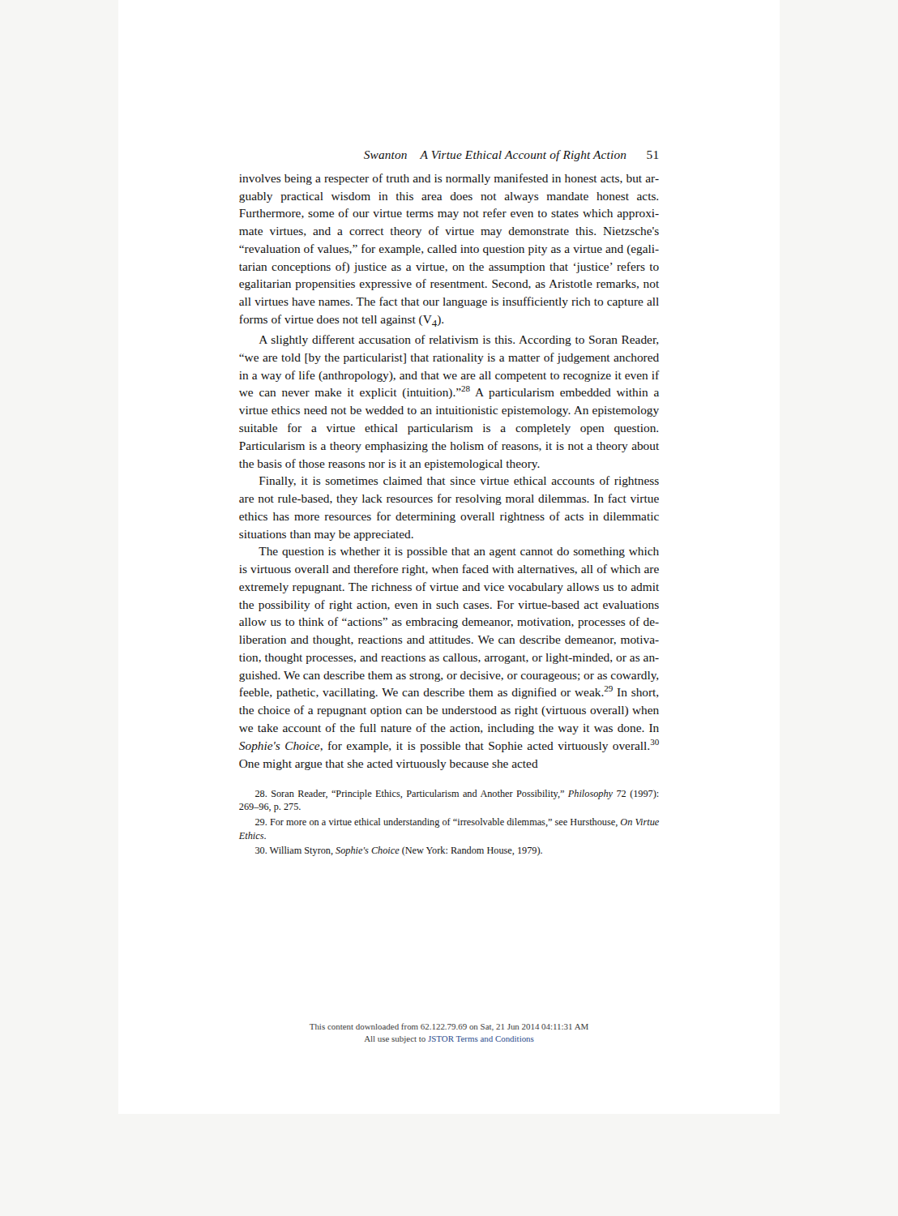Swanton A Virtue Ethical Account of Right Action 51
involves being a respecter of truth and is normally manifested in honest acts, but arguably practical wisdom in this area does not always mandate honest acts. Furthermore, some of our virtue terms may not refer even to states which approximate virtues, and a correct theory of virtue may demonstrate this. Nietzsche's “revaluation of values,” for example, called into question pity as a virtue and (egalitarian conceptions of) justice as a virtue, on the assumption that ‘justice’ refers to egalitarian propensities expressive of resentment. Second, as Aristotle remarks, not all virtues have names. The fact that our language is insufficiently rich to capture all forms of virtue does not tell against (V4).
A slightly different accusation of relativism is this. According to Soran Reader, “we are told [by the particularist] that rationality is a matter of judgement anchored in a way of life (anthropology), and that we are all competent to recognize it even if we can never make it explicit (intuition).”28 A particularism embedded within a virtue ethics need not be wedded to an intuitionistic epistemology. An epistemology suitable for a virtue ethical particularism is a completely open question. Particularism is a theory emphasizing the holism of reasons, it is not a theory about the basis of those reasons nor is it an epistemological theory.
Finally, it is sometimes claimed that since virtue ethical accounts of rightness are not rule-based, they lack resources for resolving moral dilemmas. In fact virtue ethics has more resources for determining overall rightness of acts in dilemmatic situations than may be appreciated.
The question is whether it is possible that an agent cannot do something which is virtuous overall and therefore right, when faced with alternatives, all of which are extremely repugnant. The richness of virtue and vice vocabulary allows us to admit the possibility of right action, even in such cases. For virtue-based act evaluations allow us to think of “actions” as embracing demeanor, motivation, processes of deliberation and thought, reactions and attitudes. We can describe demeanor, motivation, thought processes, and reactions as callous, arrogant, or light-minded, or as anguished. We can describe them as strong, or decisive, or courageous; or as cowardly, feeble, pathetic, vacillating. We can describe them as dignified or weak.29 In short, the choice of a repugnant option can be understood as right (virtuous overall) when we take account of the full nature of the action, including the way it was done. In Sophie's Choice, for example, it is possible that Sophie acted virtuously overall.30 One might argue that she acted virtuously because she acted
28. Soran Reader, “Principle Ethics, Particularism and Another Possibility,” Philosophy 72 (1997): 269–96, p. 275.
29. For more on a virtue ethical understanding of “irresolvable dilemmas,” see Hursthouse, On Virtue Ethics.
30. William Styron, Sophie's Choice (New York: Random House, 1979).
This content downloaded from 62.122.79.69 on Sat, 21 Jun 2014 04:11:31 AM
All use subject to JSTOR Terms and Conditions